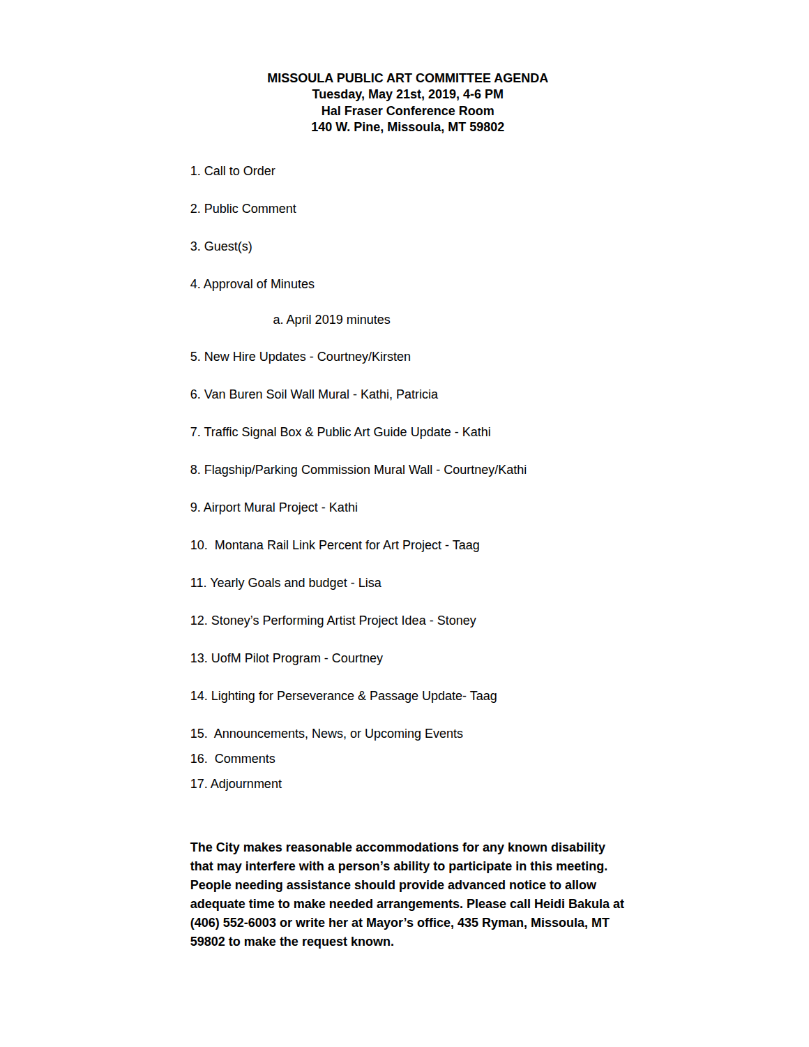MISSOULA PUBLIC ART COMMITTEE AGENDA
Tuesday, May 21st, 2019, 4-6 PM
Hal Fraser Conference Room
140 W. Pine, Missoula, MT 59802
1. Call to Order
2. Public Comment
3. Guest(s)
4. Approval of Minutes
a. April 2019 minutes
5. New Hire Updates - Courtney/Kirsten
6. Van Buren Soil Wall Mural - Kathi, Patricia
7. Traffic Signal Box & Public Art Guide Update - Kathi
8. Flagship/Parking Commission Mural Wall - Courtney/Kathi
9. Airport Mural Project - Kathi
10. Montana Rail Link Percent for Art Project - Taag
11. Yearly Goals and budget - Lisa
12. Stoney’s Performing Artist Project Idea - Stoney
13. UofM Pilot Program - Courtney
14. Lighting for Perseverance & Passage Update- Taag
15. Announcements, News, or Upcoming Events
16. Comments
17. Adjournment
The City makes reasonable accommodations for any known disability that may interfere with a person’s ability to participate in this meeting. People needing assistance should provide advanced notice to allow adequate time to make needed arrangements. Please call Heidi Bakula at (406) 552-6003 or write her at Mayor’s office, 435 Ryman, Missoula, MT 59802 to make the request known.